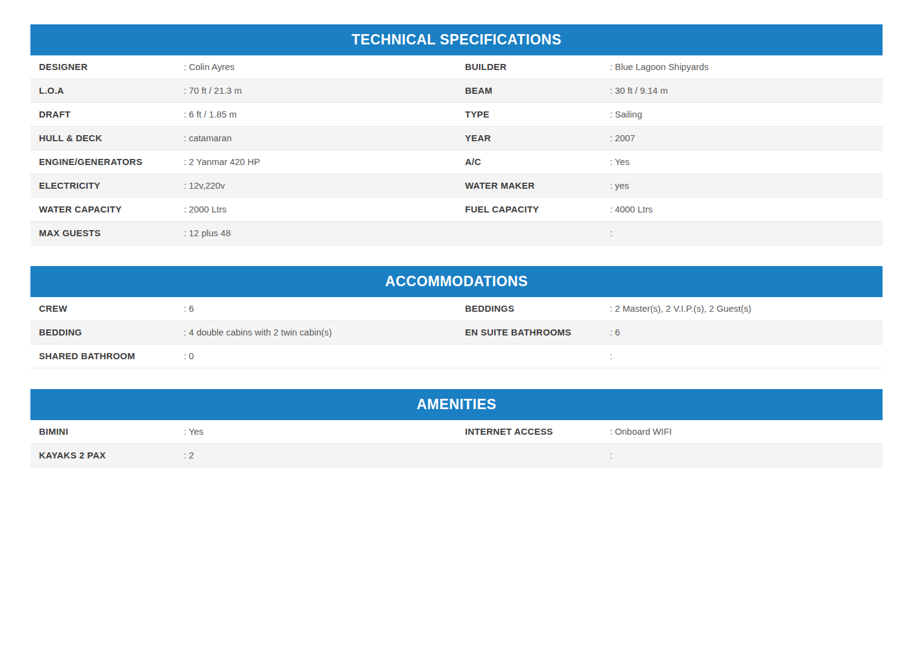TECHNICAL SPECIFICATIONS
| Designer | Colin Ayres | Builder | Blue Lagoon Shipyards |
| L.O.A | 70 ft / 21.3 m | Beam | 30 ft / 9.14 m |
| Draft | 6 ft / 1.85 m | Type | Sailing |
| Hull & Deck | catamaran | Year | 2007 |
| Engine/Generators | 2 Yanmar 420 HP | A/C | Yes |
| Electricity | 12v,220v | Water Maker | yes |
| Water Capacity | 2000 Ltrs | Fuel Capacity | 4000 Ltrs |
| Max Guests | 12 plus 48 | | |
ACCOMMODATIONS
| Crew | 6 | Beddings | 2 Master(s), 2 V.I.P.(s), 2 Guest(s) |
| Bedding | 4 double cabins with 2 twin cabin(s) | En Suite Bathrooms | 6 |
| Shared Bathroom | 0 | | |
AMENITIES
| Bimini | Yes | Internet Access | Onboard WIFI |
| Kayaks 2 pax | 2 | | |